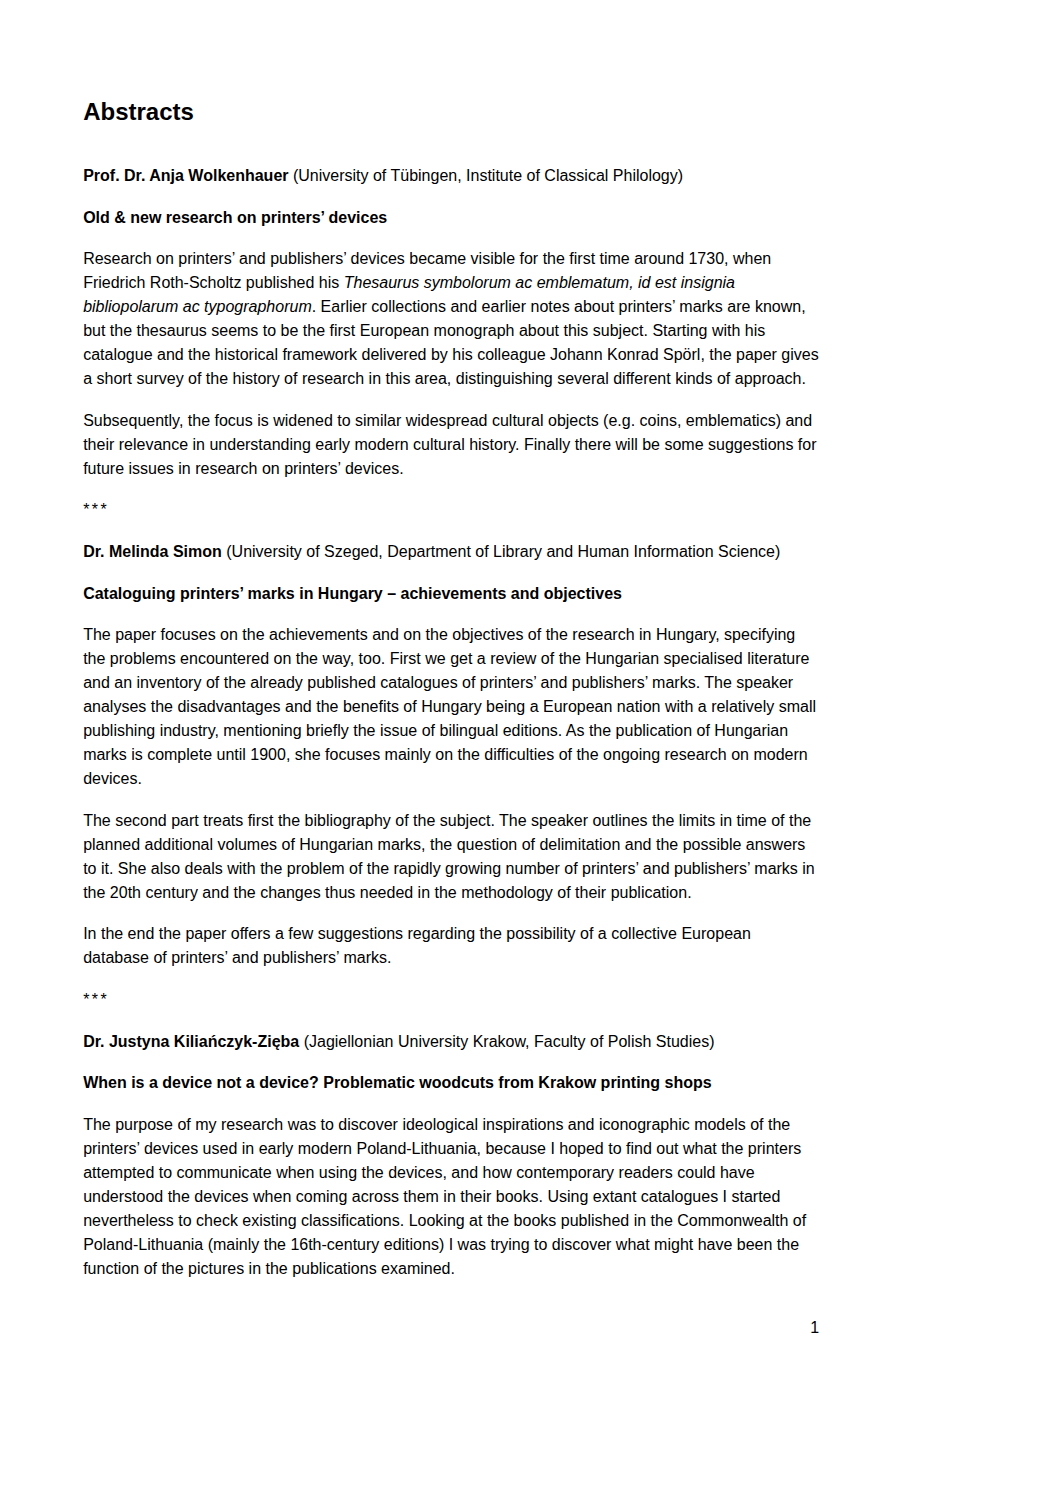Abstracts
Prof. Dr. Anja Wolkenhauer (University of Tübingen, Institute of Classical Philology)
Old & new research on printers’ devices
Research on printers’ and publishers’ devices became visible for the first time around 1730, when Friedrich Roth-Scholtz published his Thesaurus symbolorum ac emblematum, id est insignia bibliopolarum ac typographorum. Earlier collections and earlier notes about printers’ marks are known, but the thesaurus seems to be the first European monograph about this subject. Starting with his catalogue and the historical framework delivered by his colleague Johann Konrad Spörl, the paper gives a short survey of the history of research in this area, distinguishing several different kinds of approach.
Subsequently, the focus is widened to similar widespread cultural objects (e.g. coins, emblematics) and their relevance in understanding early modern cultural history. Finally there will be some suggestions for future issues in research on printers’ devices.
***
Dr. Melinda Simon (University of Szeged, Department of Library and Human Information Science)
Cataloguing printers’ marks in Hungary – achievements and objectives
The paper focuses on the achievements and on the objectives of the research in Hungary, specifying the problems encountered on the way, too. First we get a review of the Hungarian specialised literature and an inventory of the already published catalogues of printers’ and publishers’ marks. The speaker analyses the disadvantages and the benefits of Hungary being a European nation with a relatively small publishing industry, mentioning briefly the issue of bilingual editions. As the publication of Hungarian marks is complete until 1900, she focuses mainly on the difficulties of the ongoing research on modern devices.
The second part treats first the bibliography of the subject. The speaker outlines the limits in time of the planned additional volumes of Hungarian marks, the question of delimitation and the possible answers to it. She also deals with the problem of the rapidly growing number of printers’ and publishers’ marks in the 20th century and the changes thus needed in the methodology of their publication.
In the end the paper offers a few suggestions regarding the possibility of a collective European database of printers’ and publishers’ marks.
***
Dr. Justyna Kiliańczyk-Zięba (Jagiellonian University Krakow, Faculty of Polish Studies)
When is a device not a device? Problematic woodcuts from Krakow printing shops
The purpose of my research was to discover ideological inspirations and iconographic models of the printers’ devices used in early modern Poland-Lithuania, because I hoped to find out what the printers attempted to communicate when using the devices, and how contemporary readers could have understood the devices when coming across them in their books. Using extant catalogues I started nevertheless to check existing classifications. Looking at the books published in the Commonwealth of Poland-Lithuania (mainly the 16th-century editions) I was trying to discover what might have been the function of the pictures in the publications examined.
1